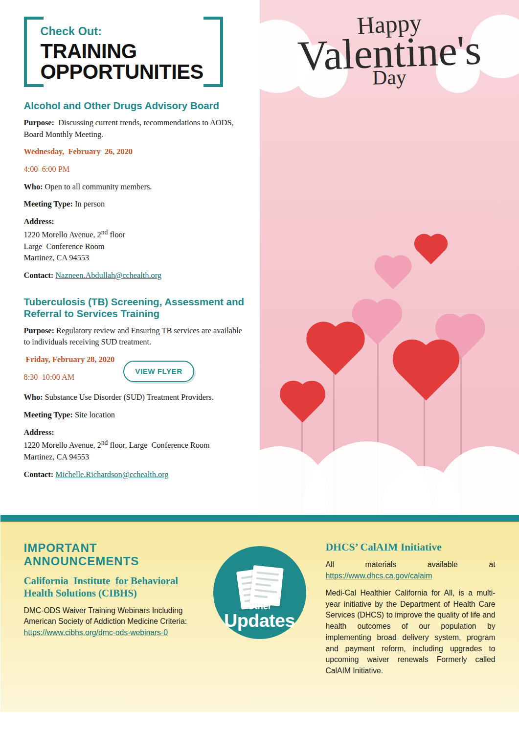Check Out:
Training
Opportunities
Alcohol and Other Drugs Advisory Board
Purpose: Discussing current trends, recommendations to AODS, Board Monthly Meeting.
Wednesday, February 26, 2020
4:00–6:00 PM
Who: Open to all community members.
Meeting Type: In person
Address: 1220 Morello Avenue, 2nd floor Large Conference Room Martinez, CA 94553
Contact: Nazneen.Abdullah@cchealth.org
Tuberculosis (TB) Screening, Assessment and Referral to Services Training
Purpose: Regulatory review and Ensuring TB services are available to individuals receiving SUD treatment.
Friday, February 28, 2020
8:30–10:00 AM
VIEW FLYER
Who: Substance Use Disorder (SUD) Treatment Providers.
Meeting Type: Site location
Address: 1220 Morello Avenue, 2nd floor, Large Conference Room Martinez, CA 94553
Contact: Michelle.Richardson@cchealth.org
Happy Valentine's Day
Important
Announcements
California Institute for Behavioral Health Solutions (CIBHS)
DMC-ODS Waiver Training Webinars Including American Society of Addiction Medicine Criteria: https://www.cibhs.org/dmc-ods-webinars-0
Other Updates
DHCS’ CalAIM Initiative
All materials available at https://www.dhcs.ca.gov/calaim
Medi-Cal Healthier California for All, is a multi-year initiative by the Department of Health Care Services (DHCS) to improve the quality of life and health outcomes of our population by implementing broad delivery system, program and payment reform, including upgrades to upcoming waiver renewals Formerly called CalAIM Initiative.